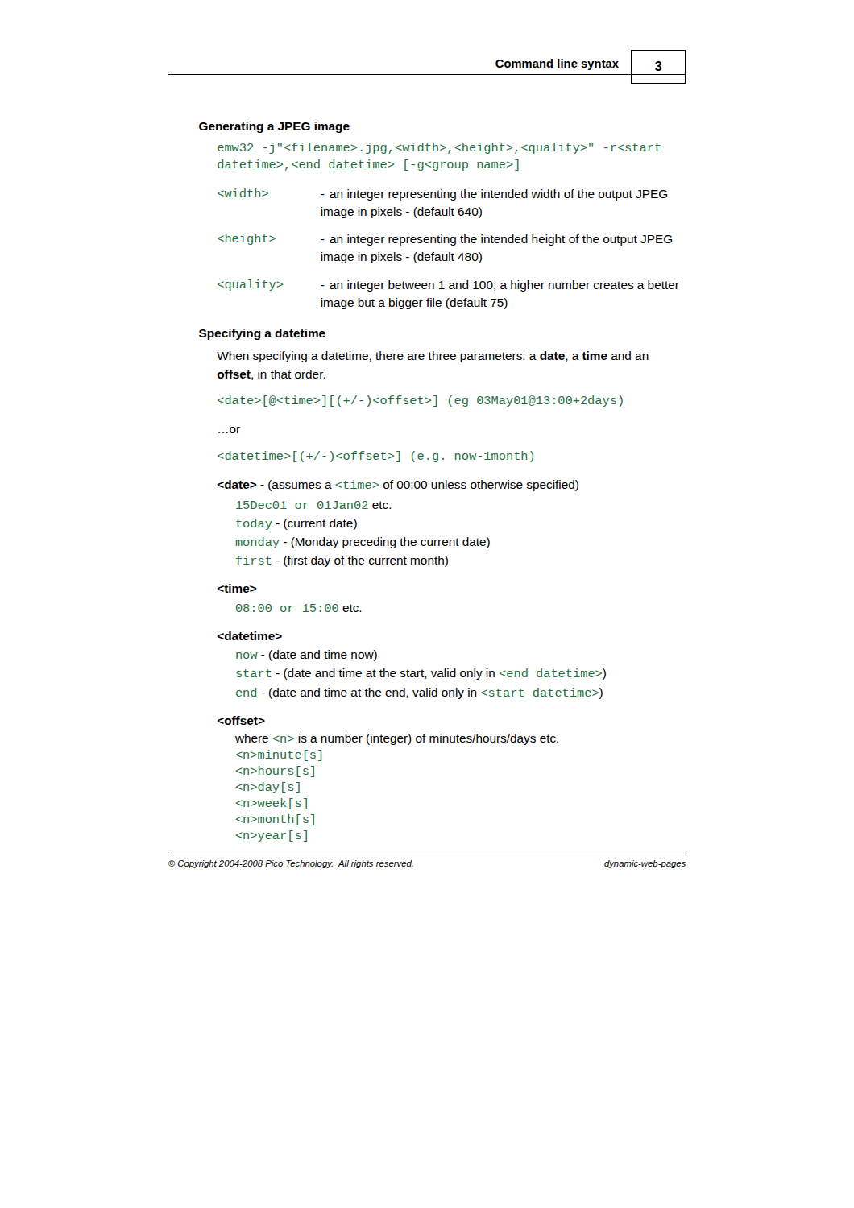Command line syntax
3
Generating a JPEG image
emw32 -j"<filename>.jpg,<width>,<height>,<quality>" -r<start datetime>,<end datetime> [-g<group name>]
<width>
- an integer representing the intended width of the output JPEG image in pixels - (default 640)
<height>
- an integer representing the intended height of the output JPEG image in pixels - (default 480)
<quality>
- an integer between 1 and 100; a higher number creates a better image but a bigger file (default 75)
Specifying a datetime
When specifying a datetime, there are three parameters: a date, a time and an offset, in that order.
<date>[@<time>][(+/-)<offset>] (eg 03May01@13:00+2days)
…or
<datetime>[(+/-)<offset>] (e.g. now-1month)
<date> - (assumes a <time> of 00:00 unless otherwise specified)
15Dec01 or 01Jan02 etc.
today - (current date)
monday - (Monday preceding the current date)
first - (first day of the current month)
<time>
08:00 or 15:00 etc.
<datetime>
now - (date and time now)
start - (date and time at the start, valid only in <end datetime>)
end - (date and time at the end, valid only in <start datetime>)
<offset>
where <n> is a number (integer) of minutes/hours/days etc.
<n>minute[s]
<n>hours[s]
<n>day[s]
<n>week[s]
<n>month[s]
<n>year[s]
© Copyright 2004-2008 Pico Technology. All rights reserved.
dynamic-web-pages